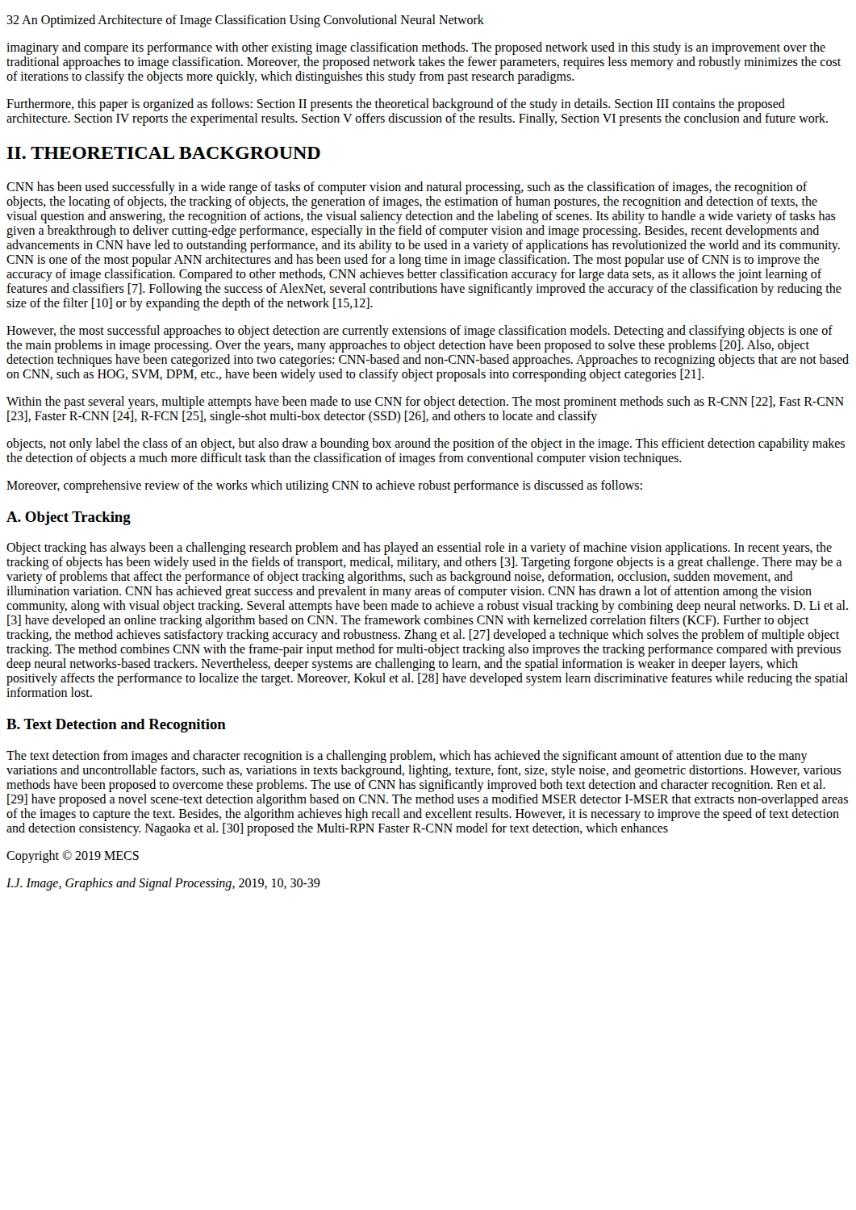32 An Optimized Architecture of Image Classification Using Convolutional Neural Network
imaginary and compare its performance with other existing image classification methods. The proposed network used in this study is an improvement over the traditional approaches to image classification. Moreover, the proposed network takes the fewer parameters, requires less memory and robustly minimizes the cost of iterations to classify the objects more quickly, which distinguishes this study from past research paradigms.
Furthermore, this paper is organized as follows: Section II presents the theoretical background of the study in details. Section III contains the proposed architecture. Section IV reports the experimental results. Section V offers discussion of the results. Finally, Section VI presents the conclusion and future work.
II. THEORETICAL BACKGROUND
CNN has been used successfully in a wide range of tasks of computer vision and natural processing, such as the classification of images, the recognition of objects, the locating of objects, the tracking of objects, the generation of images, the estimation of human postures, the recognition and detection of texts, the visual question and answering, the recognition of actions, the visual saliency detection and the labeling of scenes. Its ability to handle a wide variety of tasks has given a breakthrough to deliver cutting-edge performance, especially in the field of computer vision and image processing. Besides, recent developments and advancements in CNN have led to outstanding performance, and its ability to be used in a variety of applications has revolutionized the world and its community. CNN is one of the most popular ANN architectures and has been used for a long time in image classification. The most popular use of CNN is to improve the accuracy of image classification. Compared to other methods, CNN achieves better classification accuracy for large data sets, as it allows the joint learning of features and classifiers [7]. Following the success of AlexNet, several contributions have significantly improved the accuracy of the classification by reducing the size of the filter [10] or by expanding the depth of the network [15,12].
However, the most successful approaches to object detection are currently extensions of image classification models. Detecting and classifying objects is one of the main problems in image processing. Over the years, many approaches to object detection have been proposed to solve these problems [20]. Also, object detection techniques have been categorized into two categories: CNN-based and non-CNN-based approaches. Approaches to recognizing objects that are not based on CNN, such as HOG, SVM, DPM, etc., have been widely used to classify object proposals into corresponding object categories [21].
Within the past several years, multiple attempts have been made to use CNN for object detection. The most prominent methods such as R-CNN [22], Fast R-CNN [23], Faster R-CNN [24], R-FCN [25], single-shot multi-box detector (SSD) [26], and others to locate and classify
objects, not only label the class of an object, but also draw a bounding box around the position of the object in the image. This efficient detection capability makes the detection of objects a much more difficult task than the classification of images from conventional computer vision techniques.
Moreover, comprehensive review of the works which utilizing CNN to achieve robust performance is discussed as follows:
A. Object Tracking
Object tracking has always been a challenging research problem and has played an essential role in a variety of machine vision applications. In recent years, the tracking of objects has been widely used in the fields of transport, medical, military, and others [3]. Targeting forgone objects is a great challenge. There may be a variety of problems that affect the performance of object tracking algorithms, such as background noise, deformation, occlusion, sudden movement, and illumination variation. CNN has achieved great success and prevalent in many areas of computer vision. CNN has drawn a lot of attention among the vision community, along with visual object tracking. Several attempts have been made to achieve a robust visual tracking by combining deep neural networks. D. Li et al. [3] have developed an online tracking algorithm based on CNN. The framework combines CNN with kernelized correlation filters (KCF). Further to object tracking, the method achieves satisfactory tracking accuracy and robustness. Zhang et al. [27] developed a technique which solves the problem of multiple object tracking. The method combines CNN with the frame-pair input method for multi-object tracking also improves the tracking performance compared with previous deep neural networks-based trackers. Nevertheless, deeper systems are challenging to learn, and the spatial information is weaker in deeper layers, which positively affects the performance to localize the target. Moreover, Kokul et al. [28] have developed system learn discriminative features while reducing the spatial information lost.
B. Text Detection and Recognition
The text detection from images and character recognition is a challenging problem, which has achieved the significant amount of attention due to the many variations and uncontrollable factors, such as, variations in texts background, lighting, texture, font, size, style noise, and geometric distortions. However, various methods have been proposed to overcome these problems. The use of CNN has significantly improved both text detection and character recognition. Ren et al. [29] have proposed a novel scene-text detection algorithm based on CNN. The method uses a modified MSER detector I-MSER that extracts non-overlapped areas of the images to capture the text. Besides, the algorithm achieves high recall and excellent results. However, it is necessary to improve the speed of text detection and detection consistency. Nagaoka et al. [30] proposed the Multi-RPN Faster R-CNN model for text detection, which enhances
Copyright © 2019 MECS
I.J. Image, Graphics and Signal Processing, 2019, 10, 30-39